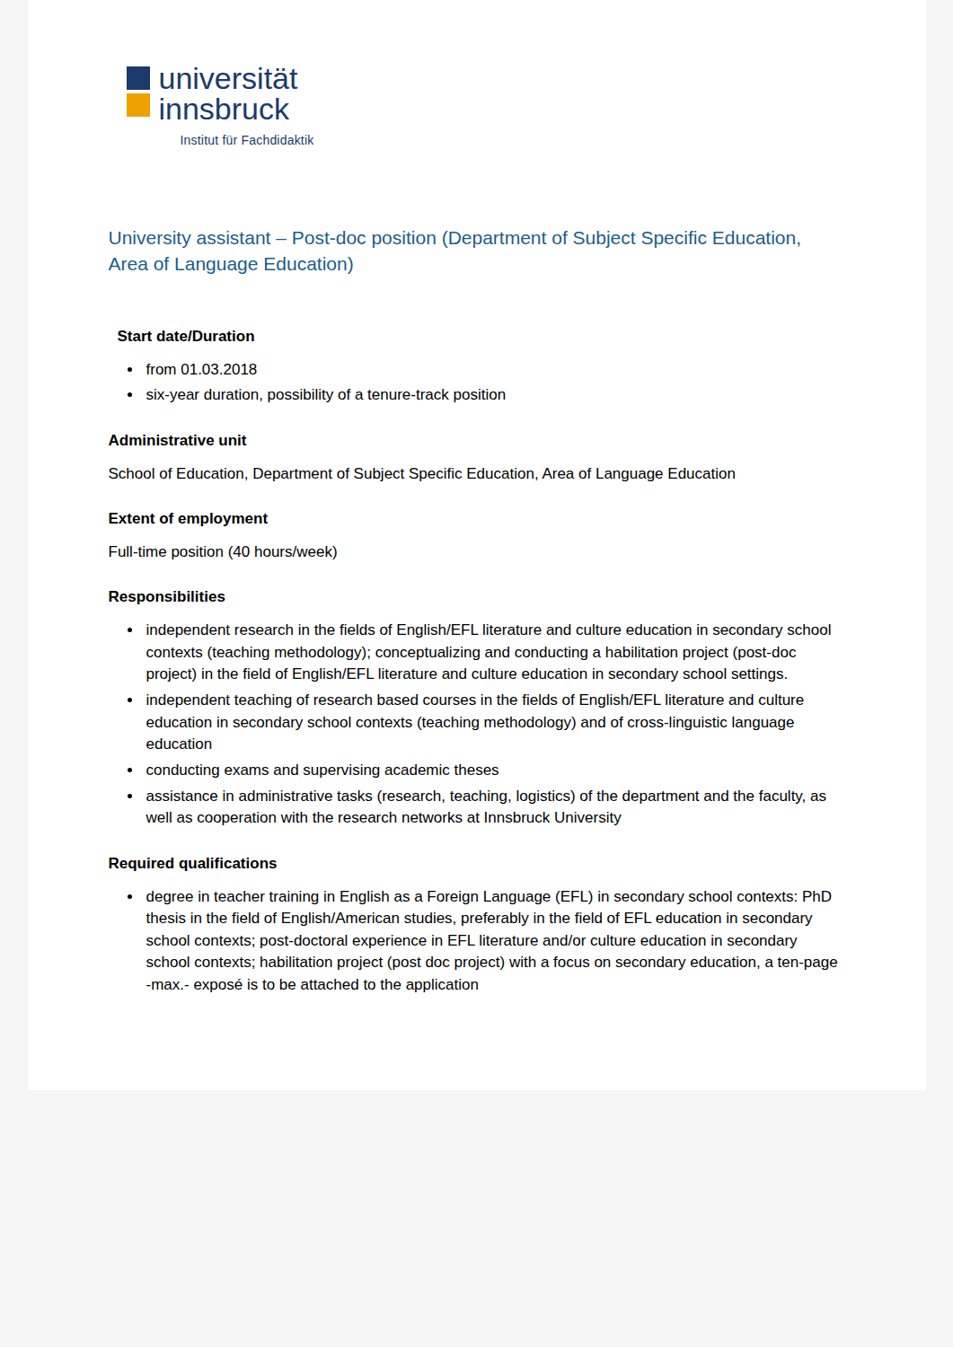universitätinnsbruck
Institut für Fachdidaktik
University assistant – Post-doc position (Department of Subject Specific Education, Area of Language Education)
Start date/Duration
from 01.03.2018
six-year duration, possibility of a tenure-track position
Administrative unit
School of Education, Department of Subject Specific Education, Area of Language Education
Extent of employment
Full-time position (40 hours/week)
Responsibilities
independent research in the fields of English/EFL literature and culture education in secondary school contexts (teaching methodology); conceptualizing and conducting a habilitation project (post-doc project) in the field of English/EFL literature and culture education in secondary school settings.
independent teaching of research based courses in the fields of English/EFL literature and culture education in secondary school contexts (teaching methodology) and of cross-linguistic language education
conducting exams and supervising academic theses
assistance in administrative tasks (research, teaching, logistics) of the department and the faculty, as well as cooperation with the research networks at Innsbruck University
Required qualifications
degree in teacher training in English as a Foreign Language (EFL) in secondary school contexts: PhD thesis in the field of English/American studies, preferably in the field of EFL education in secondary school contexts; post-doctoral experience in EFL literature and/or culture education in secondary school contexts; habilitation project (post doc project) with a focus on secondary education, a ten-page -max.- exposé is to be attached to the application